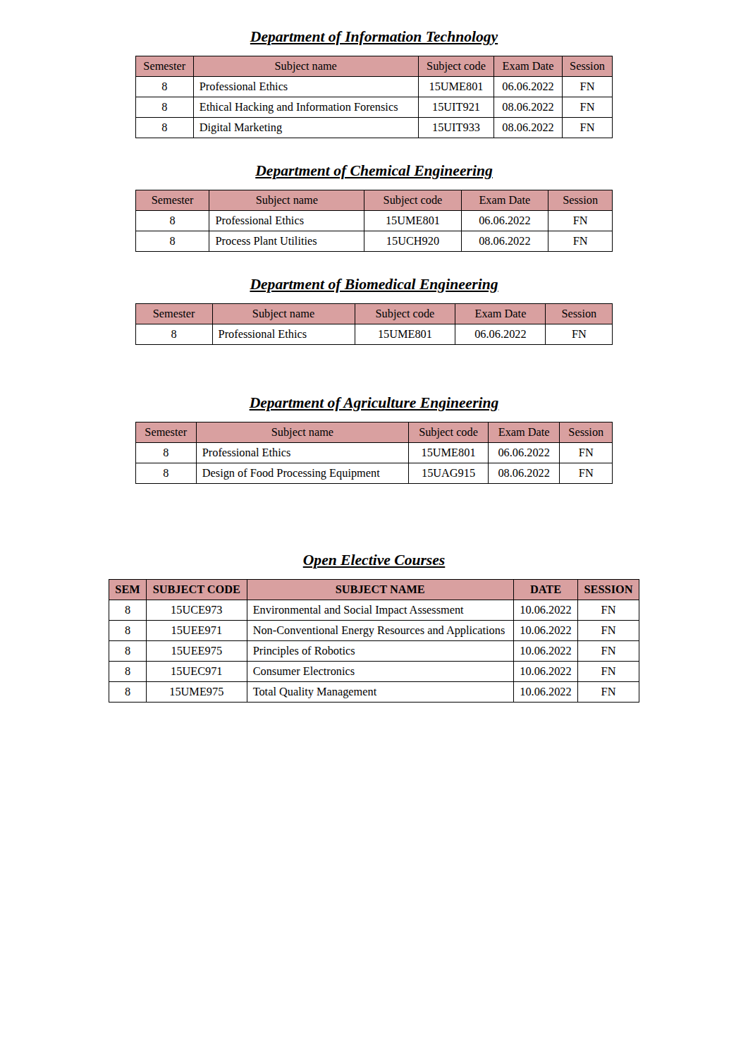Department of Information Technology
| Semester | Subject name | Subject code | Exam Date | Session |
| --- | --- | --- | --- | --- |
| 8 | Professional Ethics | 15UME801 | 06.06.2022 | FN |
| 8 | Ethical Hacking and Information Forensics | 15UIT921 | 08.06.2022 | FN |
| 8 | Digital Marketing | 15UIT933 | 08.06.2022 | FN |
Department of Chemical Engineering
| Semester | Subject name | Subject code | Exam Date | Session |
| --- | --- | --- | --- | --- |
| 8 | Professional Ethics | 15UME801 | 06.06.2022 | FN |
| 8 | Process Plant Utilities | 15UCH920 | 08.06.2022 | FN |
Department of Biomedical Engineering
| Semester | Subject name | Subject code | Exam Date | Session |
| --- | --- | --- | --- | --- |
| 8 | Professional Ethics | 15UME801 | 06.06.2022 | FN |
Department of Agriculture Engineering
| Semester | Subject name | Subject code | Exam Date | Session |
| --- | --- | --- | --- | --- |
| 8 | Professional Ethics | 15UME801 | 06.06.2022 | FN |
| 8 | Design of Food Processing Equipment | 15UAG915 | 08.06.2022 | FN |
Open Elective Courses
| SEM | SUBJECT CODE | SUBJECT NAME | DATE | SESSION |
| --- | --- | --- | --- | --- |
| 8 | 15UCE973 | Environmental and Social Impact Assessment | 10.06.2022 | FN |
| 8 | 15UEE971 | Non-Conventional Energy Resources and Applications | 10.06.2022 | FN |
| 8 | 15UEE975 | Principles of Robotics | 10.06.2022 | FN |
| 8 | 15UEC971 | Consumer Electronics | 10.06.2022 | FN |
| 8 | 15UME975 | Total Quality Management | 10.06.2022 | FN |